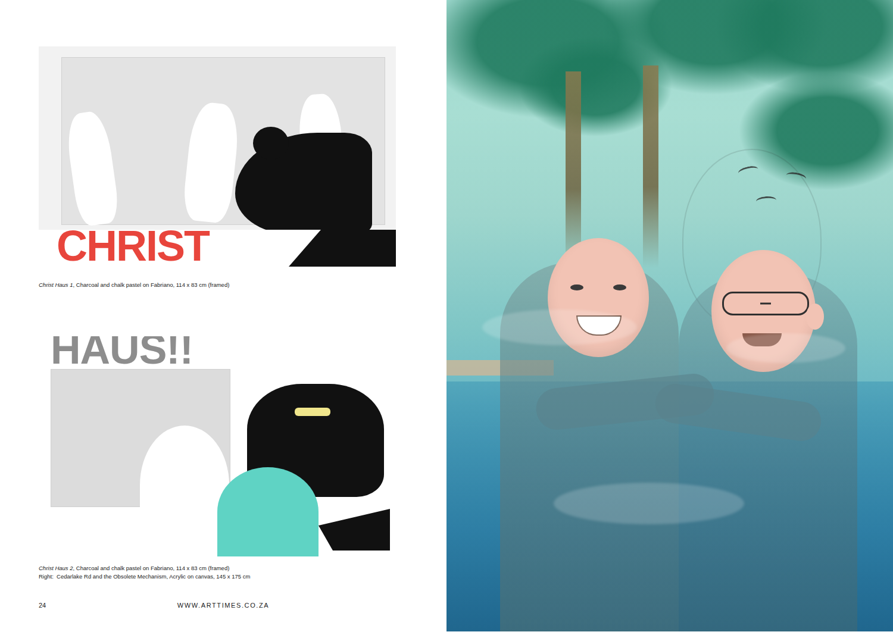CHRIST
Christ Haus 1, Charcoal and chalk pastel on Fabriano, 114 x 83 cm (framed)
HAUS!!
Christ Haus 2, Charcoal and chalk pastel on Fabriano, 114 x 83 cm (framed)
Right: Cedarlake Rd and the Obsolete Mechanism, Acrylic on canvas, 145 x 175 cm
24
WWW.ARTTIMES.CO.ZA